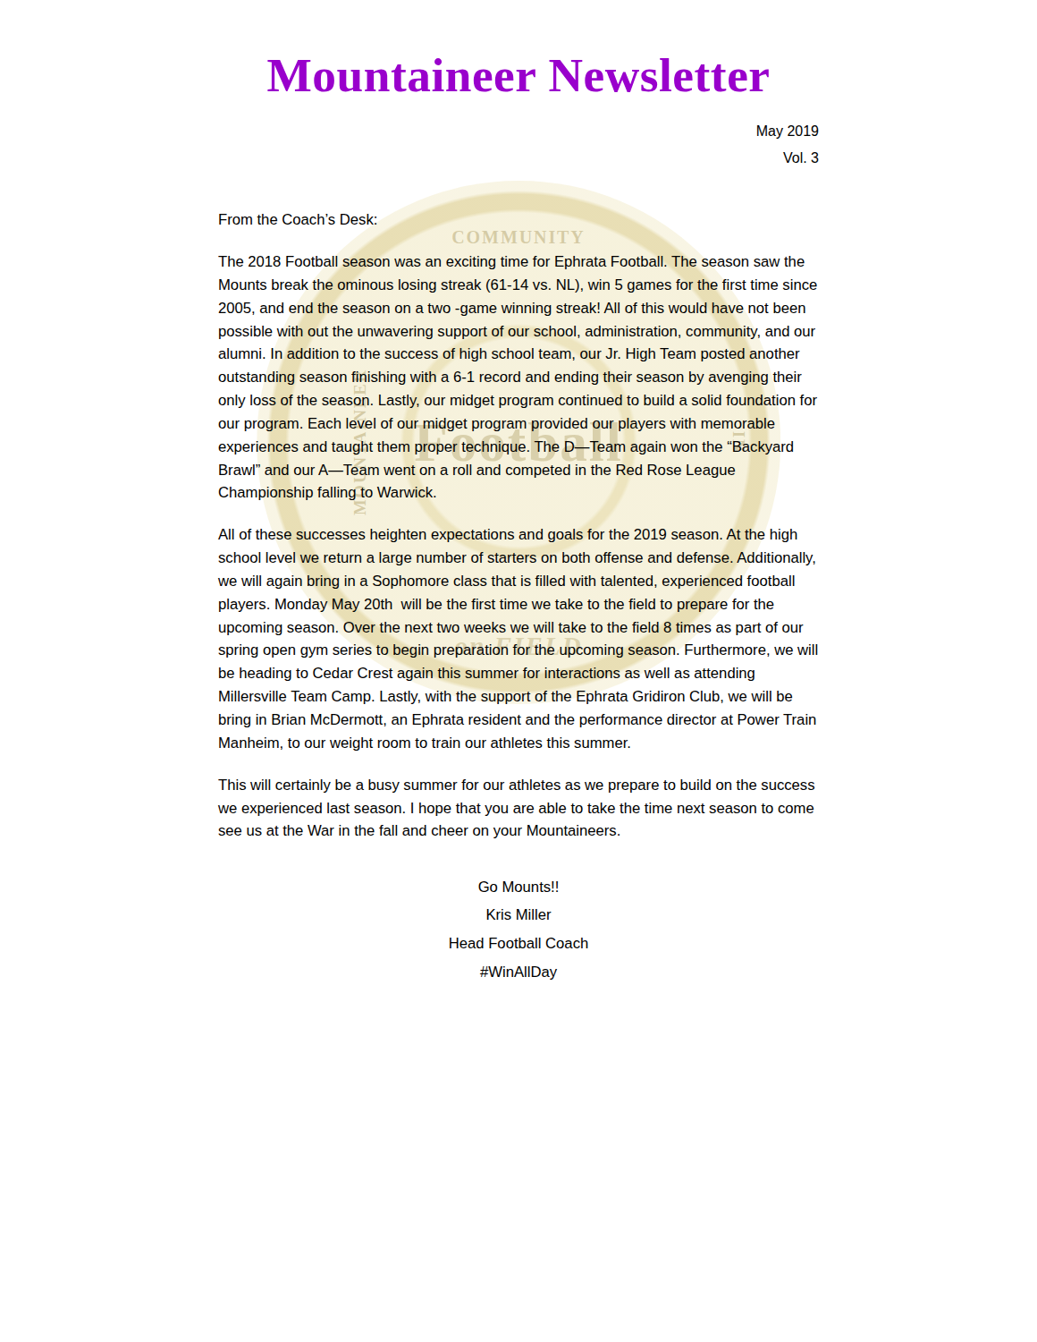COMMUNITY
MOUNTAINEER
IN
Football
on FIELD
Mountaineer Newsletter
May 2019
Vol. 3
From the Coach’s Desk:
The 2018 Football season was an exciting time for Ephrata Football. The season saw the Mounts break the ominous losing streak (61-14 vs. NL), win 5 games for the first time since 2005, and end the season on a two -game winning streak! All of this would have not been possible with out the unwavering support of our school, administration, community, and our alumni. In addition to the success of high school team, our Jr. High Team posted another outstanding season finishing with a 6-1 record and ending their season by avenging their only loss of the season. Lastly, our midget program continued to build a solid foundation for our program. Each level of our midget program provided our players with memorable experiences and taught them proper technique. The D—Team again won the “Backyard Brawl” and our A—Team went on a roll and competed in the Red Rose League Championship falling to Warwick.
All of these successes heighten expectations and goals for the 2019 season. At the high school level we return a large number of starters on both offense and defense. Additionally, we will again bring in a Sophomore class that is filled with talented, experienced football players. Monday May 20th will be the first time we take to the field to prepare for the upcoming season. Over the next two weeks we will take to the field 8 times as part of our spring open gym series to begin preparation for the upcoming season. Furthermore, we will be heading to Cedar Crest again this summer for interactions as well as attending Millersville Team Camp. Lastly, with the support of the Ephrata Gridiron Club, we will be bring in Brian McDermott, an Ephrata resident and the performance director at Power Train Manheim, to our weight room to train our athletes this summer.
This will certainly be a busy summer for our athletes as we prepare to build on the success we experienced last season. I hope that you are able to take the time next season to come see us at the War in the fall and cheer on your Mountaineers.
Go Mounts!!
Kris Miller
Head Football Coach
#WinAllDay